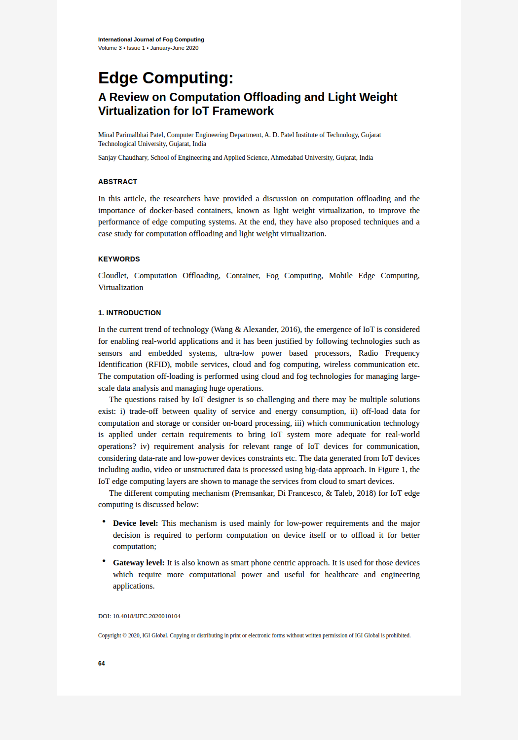International Journal of Fog Computing
Volume 3 • Issue 1 • January-June 2020
Edge Computing:
A Review on Computation Offloading and Light Weight Virtualization for IoT Framework
Minal Parimalbhai Patel, Computer Engineering Department, A. D. Patel Institute of Technology, Gujarat Technological University, Gujarat, India
Sanjay Chaudhary, School of Engineering and Applied Science, Ahmedabad University, Gujarat, India
ABSTRACT
In this article, the researchers have provided a discussion on computation offloading and the importance of docker-based containers, known as light weight virtualization, to improve the performance of edge computing systems. At the end, they have also proposed techniques and a case study for computation offloading and light weight virtualization.
KEYWORDS
Cloudlet, Computation Offloading, Container, Fog Computing, Mobile Edge Computing, Virtualization
1. INTRODUCTION
In the current trend of technology (Wang & Alexander, 2016), the emergence of IoT is considered for enabling real-world applications and it has been justified by following technologies such as sensors and embedded systems, ultra-low power based processors, Radio Frequency Identification (RFID), mobile services, cloud and fog computing, wireless communication etc. The computation off-loading is performed using cloud and fog technologies for managing large-scale data analysis and managing huge operations.
The questions raised by IoT designer is so challenging and there may be multiple solutions exist: i) trade-off between quality of service and energy consumption, ii) off-load data for computation and storage or consider on-board processing, iii) which communication technology is applied under certain requirements to bring IoT system more adequate for real-world operations? iv) requirement analysis for relevant range of IoT devices for communication, considering data-rate and low-power devices constraints etc. The data generated from IoT devices including audio, video or unstructured data is processed using big-data approach. In Figure 1, the IoT edge computing layers are shown to manage the services from cloud to smart devices.
The different computing mechanism (Premsankar, Di Francesco, & Taleb, 2018) for IoT edge computing is discussed below:
Device level: This mechanism is used mainly for low-power requirements and the major decision is required to perform computation on device itself or to offload it for better computation;
Gateway level: It is also known as smart phone centric approach. It is used for those devices which require more computational power and useful for healthcare and engineering applications.
DOI: 10.4018/IJFC.2020010104
Copyright © 2020, IGI Global. Copying or distributing in print or electronic forms without written permission of IGI Global is prohibited.
64